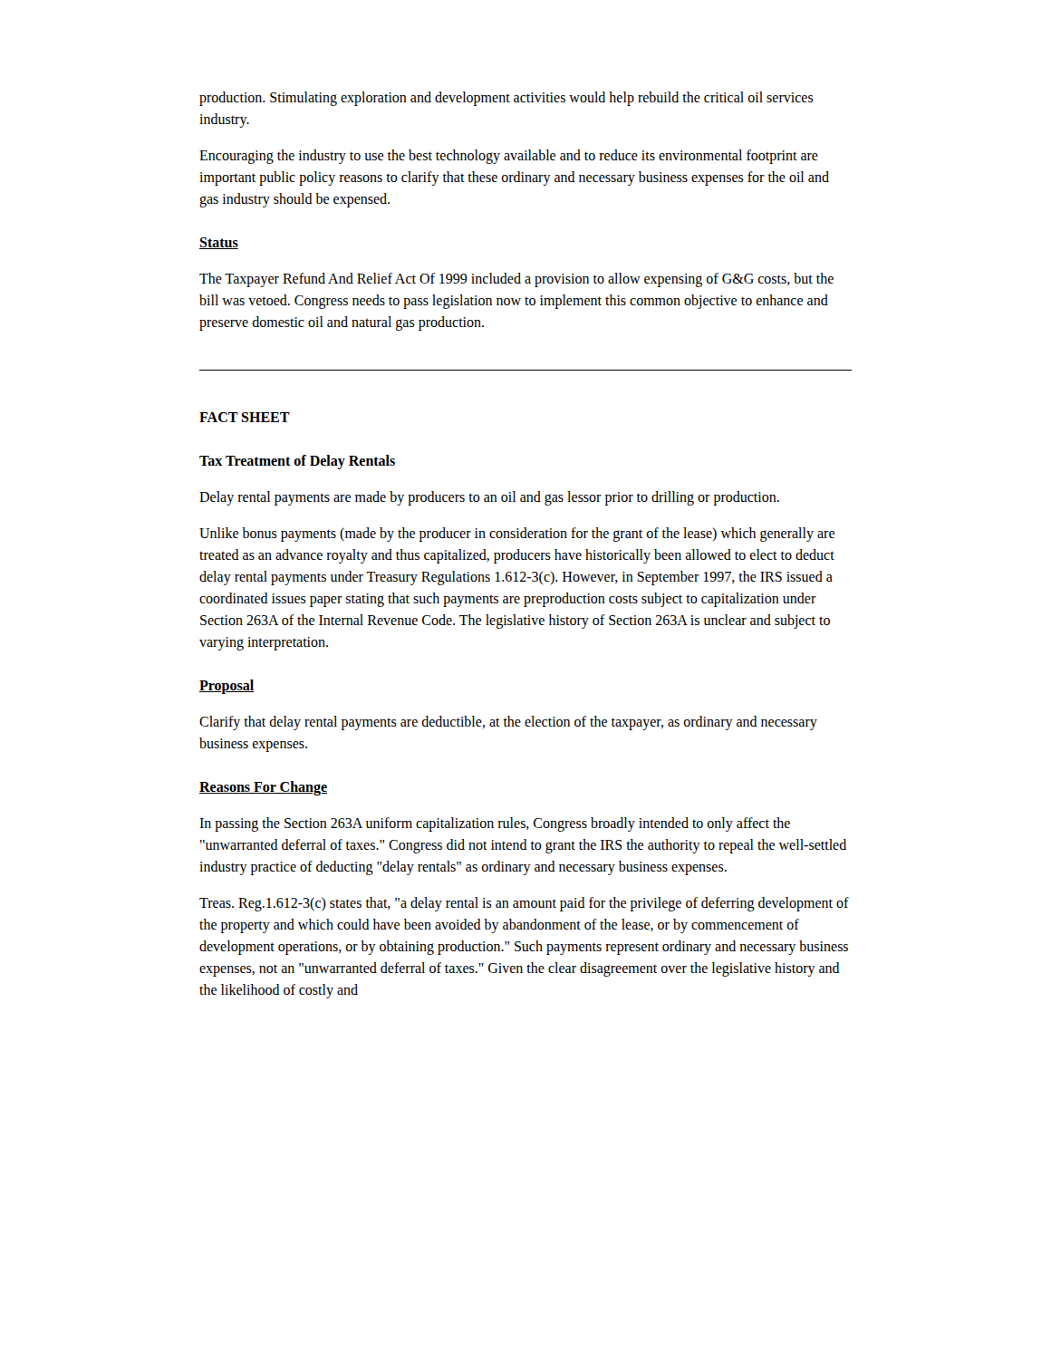production. Stimulating exploration and development activities would help rebuild the critical oil services industry.
Encouraging the industry to use the best technology available and to reduce its environmental footprint are important public policy reasons to clarify that these ordinary and necessary business expenses for the oil and gas industry should be expensed.
Status
The Taxpayer Refund And Relief Act Of 1999 included a provision to allow expensing of G&G costs, but the bill was vetoed. Congress needs to pass legislation now to implement this common objective to enhance and preserve domestic oil and natural gas production.
FACT SHEET
Tax Treatment of Delay Rentals
Delay rental payments are made by producers to an oil and gas lessor prior to drilling or production.
Unlike bonus payments (made by the producer in consideration for the grant of the lease) which generally are treated as an advance royalty and thus capitalized, producers have historically been allowed to elect to deduct delay rental payments under Treasury Regulations 1.612-3(c). However, in September 1997, the IRS issued a coordinated issues paper stating that such payments are preproduction costs subject to capitalization under Section 263A of the Internal Revenue Code. The legislative history of Section 263A is unclear and subject to varying interpretation.
Proposal
Clarify that delay rental payments are deductible, at the election of the taxpayer, as ordinary and necessary business expenses.
Reasons For Change
In passing the Section 263A uniform capitalization rules, Congress broadly intended to only affect the "unwarranted deferral of taxes." Congress did not intend to grant the IRS the authority to repeal the well-settled industry practice of deducting "delay rentals" as ordinary and necessary business expenses.
Treas. Reg.1.612-3(c) states that, "a delay rental is an amount paid for the privilege of deferring development of the property and which could have been avoided by abandonment of the lease, or by commencement of development operations, or by obtaining production." Such payments represent ordinary and necessary business expenses, not an "unwarranted deferral of taxes." Given the clear disagreement over the legislative history and the likelihood of costly and